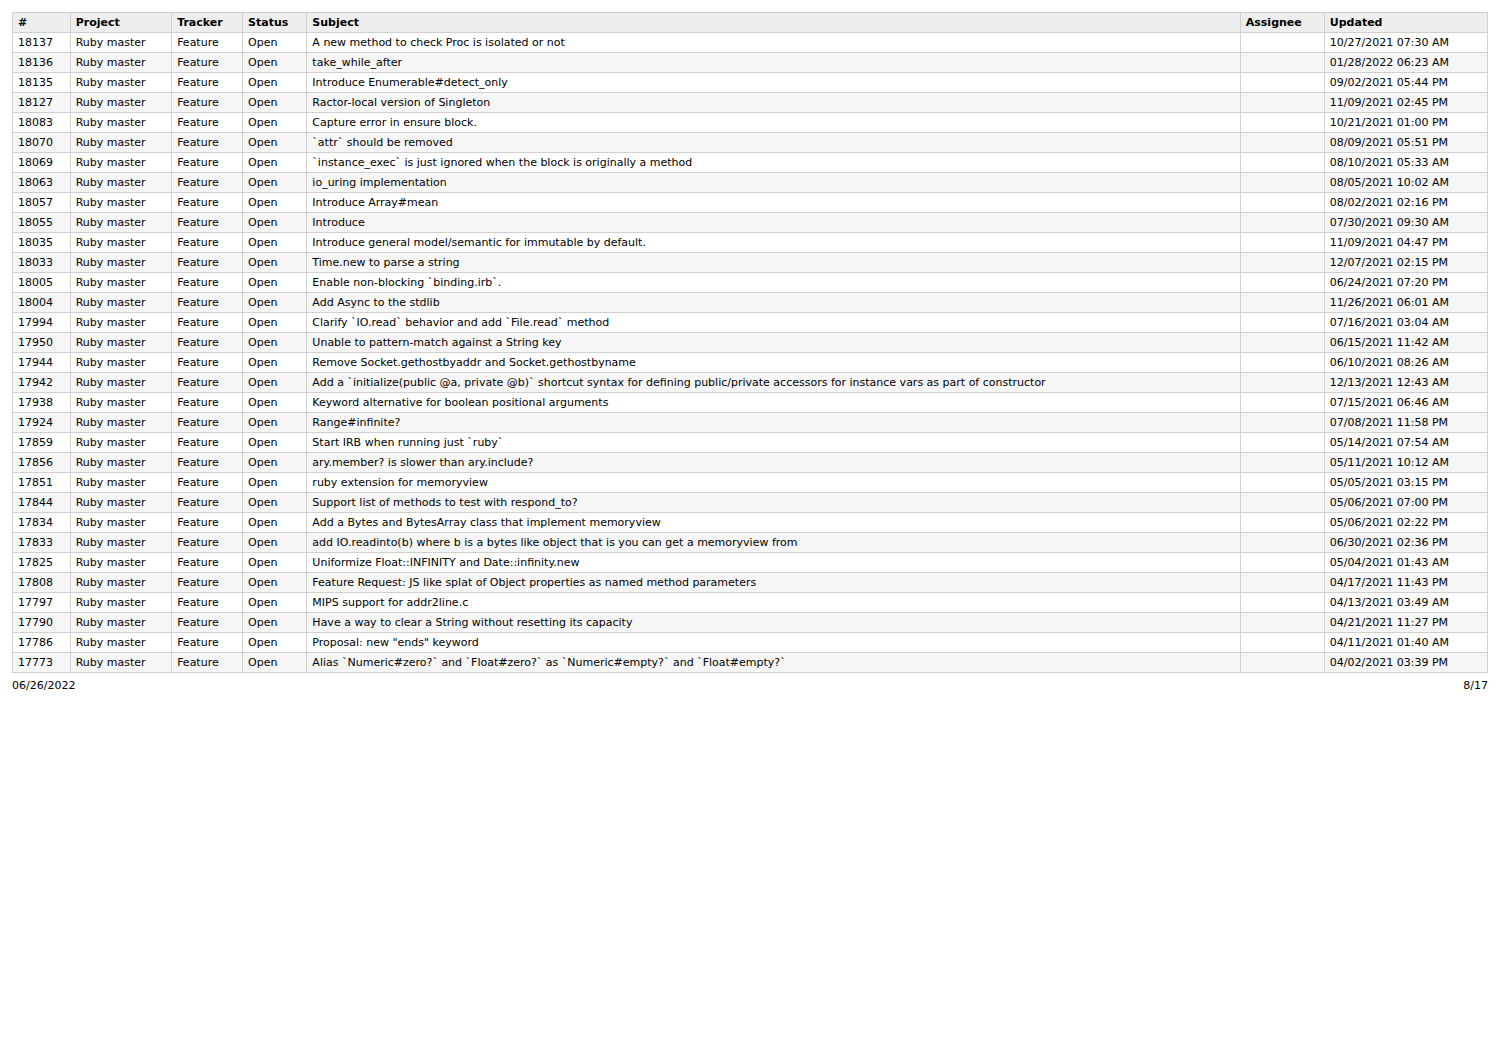Redmine issue list
| # | Project | Tracker | Status | Subject | Assignee | Updated |
| --- | --- | --- | --- | --- | --- | --- |
| 18137 | Ruby master | Feature | Open | A new method to check Proc is isolated or not | | 10/27/2021 07:30 AM |
| 18136 | Ruby master | Feature | Open | take_while_after | | 01/28/2022 06:23 AM |
| 18135 | Ruby master | Feature | Open | Introduce Enumerable#detect_only | | 09/02/2021 05:44 PM |
| 18127 | Ruby master | Feature | Open | Ractor-local version of Singleton | | 11/09/2021 02:45 PM |
| 18083 | Ruby master | Feature | Open | Capture error in ensure block. | | 10/21/2021 01:00 PM |
| 18070 | Ruby master | Feature | Open | `attr` should be removed | | 08/09/2021 05:51 PM |
| 18069 | Ruby master | Feature | Open | `instance_exec` is just ignored when the block is originally a method | | 08/10/2021 05:33 AM |
| 18063 | Ruby master | Feature | Open | io_uring implementation | | 08/05/2021 10:02 AM |
| 18057 | Ruby master | Feature | Open | Introduce Array#mean | | 08/02/2021 02:16 PM |
| 18055 | Ruby master | Feature | Open | Introduce | | 07/30/2021 09:30 AM |
| 18035 | Ruby master | Feature | Open | Introduce general model/semantic for immutable by default. | | 11/09/2021 04:47 PM |
| 18033 | Ruby master | Feature | Open | Time.new to parse a string | | 12/07/2021 02:15 PM |
| 18005 | Ruby master | Feature | Open | Enable non-blocking `binding.irb`. | | 06/24/2021 07:20 PM |
| 18004 | Ruby master | Feature | Open | Add Async to the stdlib | | 11/26/2021 06:01 AM |
| 17994 | Ruby master | Feature | Open | Clarify `IO.read` behavior and add `File.read` method | | 07/16/2021 03:04 AM |
| 17950 | Ruby master | Feature | Open | Unable to pattern-match against a String key | | 06/15/2021 11:42 AM |
| 17944 | Ruby master | Feature | Open | Remove Socket.gethostbyaddr and Socket.gethostbyname | | 06/10/2021 08:26 AM |
| 17942 | Ruby master | Feature | Open | Add a `initialize(public @a, private @b)` shortcut syntax for defining public/private accessors for instance vars as part of constructor | | 12/13/2021 12:43 AM |
| 17938 | Ruby master | Feature | Open | Keyword alternative for boolean positional arguments | | 07/15/2021 06:46 AM |
| 17924 | Ruby master | Feature | Open | Range#infinite? | | 07/08/2021 11:58 PM |
| 17859 | Ruby master | Feature | Open | Start IRB when running just `ruby` | | 05/14/2021 07:54 AM |
| 17856 | Ruby master | Feature | Open | ary.member? is slower than ary.include? | | 05/11/2021 10:12 AM |
| 17851 | Ruby master | Feature | Open | ruby extension for memoryview | | 05/05/2021 03:15 PM |
| 17844 | Ruby master | Feature | Open | Support list of methods to test with respond_to? | | 05/06/2021 07:00 PM |
| 17834 | Ruby master | Feature | Open | Add a Bytes and BytesArray class that implement memoryview | | 05/06/2021 02:22 PM |
| 17833 | Ruby master | Feature | Open | add IO.readinto(b) where b is a bytes like object that is you can get a memoryview from | | 06/30/2021 02:36 PM |
| 17825 | Ruby master | Feature | Open | Uniformize Float::INFINITY and Date::infinity.new | | 05/04/2021 01:43 AM |
| 17808 | Ruby master | Feature | Open | Feature Request: JS like splat of Object properties as named method parameters | | 04/17/2021 11:43 PM |
| 17797 | Ruby master | Feature | Open | MIPS support for addr2line.c | | 04/13/2021 03:49 AM |
| 17790 | Ruby master | Feature | Open | Have a way to clear a String without resetting its capacity | | 04/21/2021 11:27 PM |
| 17786 | Ruby master | Feature | Open | Proposal: new "ends" keyword | | 04/11/2021 01:40 AM |
| 17773 | Ruby master | Feature | Open | Alias `Numeric#zero?` and `Float#zero?` as `Numeric#empty?` and `Float#empty?` | | 04/02/2021 03:39 PM |
06/26/2022 8/17